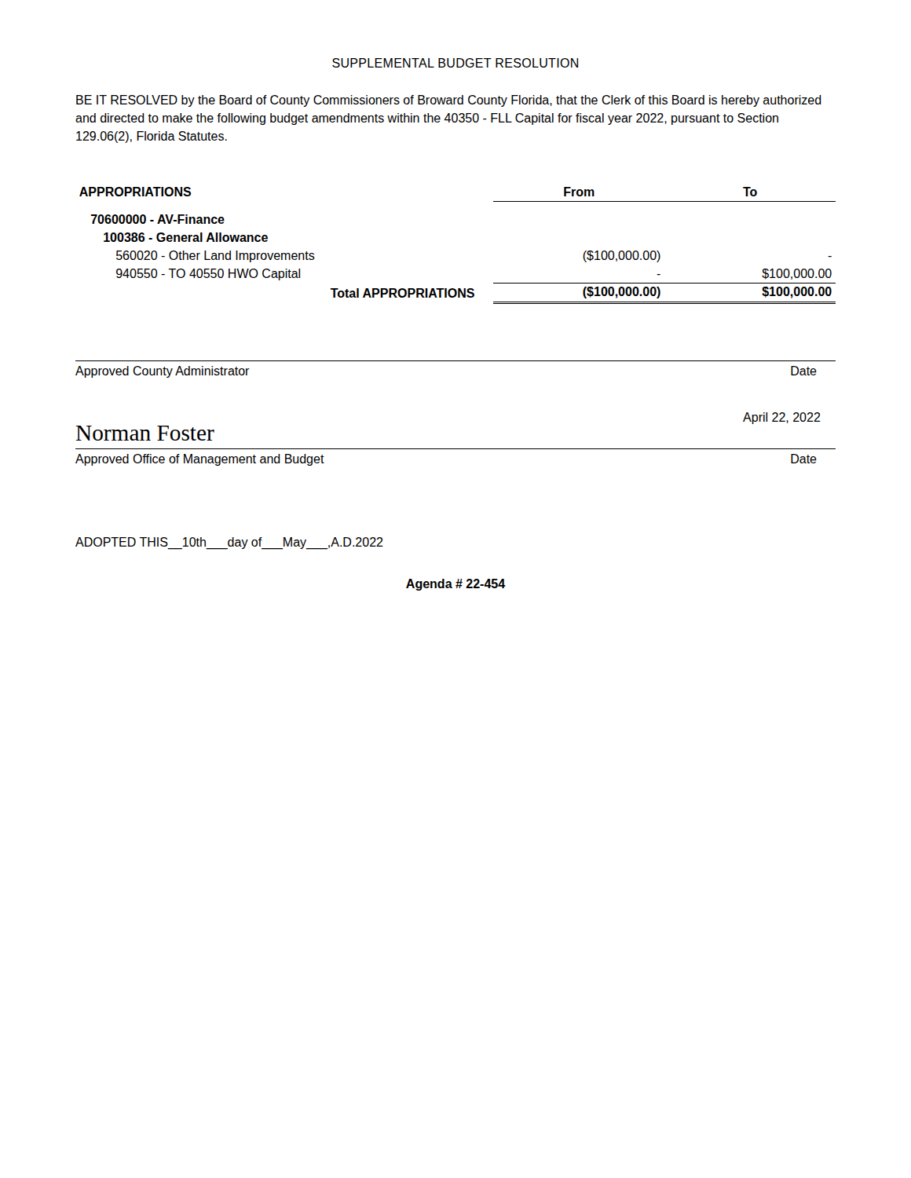SUPPLEMENTAL BUDGET RESOLUTION
BE IT RESOLVED by the Board of County Commissioners of Broward County Florida, that the Clerk of this Board is hereby authorized and directed to make the following budget amendments within the 40350 - FLL Capital for fiscal year 2022, pursuant to Section 129.06(2), Florida Statutes.
| APPROPRIATIONS | From | To |
| --- | --- | --- |
| 70600000 - AV-Finance |
| 100386 - General Allowance |
| 560020 - Other Land Improvements | ($100,000.00) | - |
| 940550 - TO 40550 HWO Capital | - | $100,000.00 |
| Total APPROPRIATIONS | ($100,000.00) | $100,000.00 |
Approved County Administrator Date
Norman Foster April 22, 2022
Approved Office of Management and Budget Date
ADOPTED THIS__10th___day of___May___,A.D.2022
Agenda # 22-454